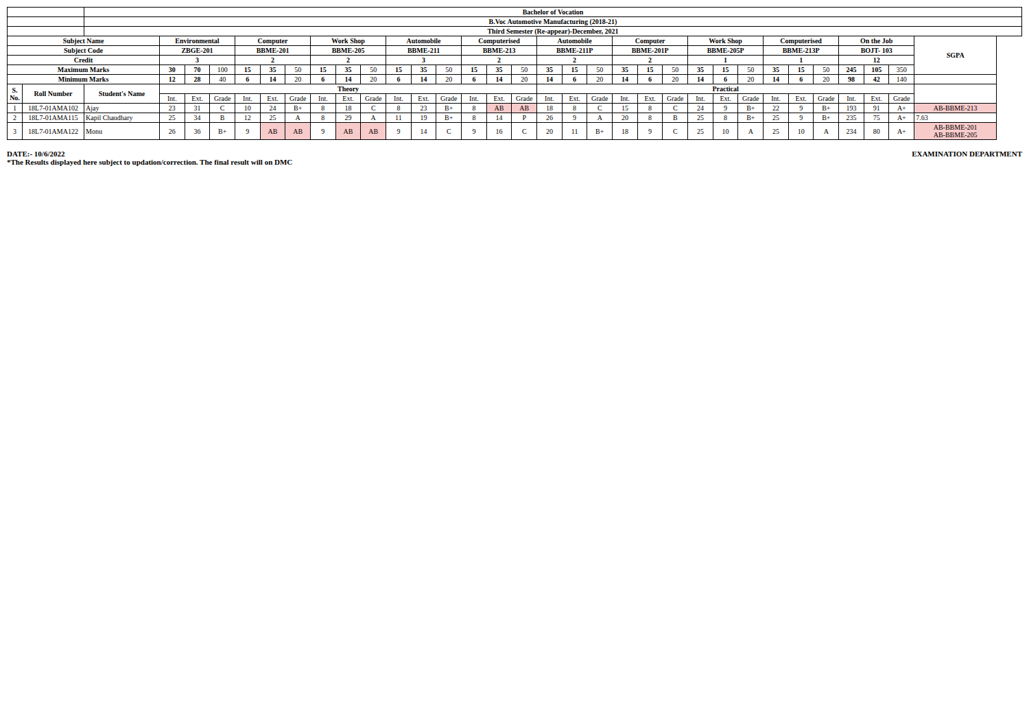| | Bachelor of Vocation |
| | B.Voc Automotive Manufacturing (2018-21) |
| | Third Semester (Re-appear)-December, 2021 |
| Subject Name | Environmental | Computer | Work Shop | Automobile | Computerised | Automobile | Computer | Work Shop | Computerised | On the Job | SGPA |
| Subject Code | ZBGE-201 | BBME-201 | BBME-205 | BBME-211 | BBME-213 | BBME-211P | BBME-201P | BBME-205P | BBME-213P | BOJT- 103 |
| Credit | 3 | 2 | 2 | 3 | 2 | 2 | 2 | 1 | 1 | 12 |
| Maximum Marks | 30 | 70 | 100 | 15 | 35 | 50 | 15 | 35 | 50 | 15 | 35 | 50 | 15 | 35 | 50 | 35 | 15 | 50 | 35 | 15 | 50 | 35 | 15 | 50 | 35 | 15 | 50 | 245 | 105 | 350 |
| Minimum Marks | 12 | 28 | 40 | 6 | 14 | 20 | 6 | 14 | 20 | 6 | 14 | 20 | 6 | 14 | 20 | 14 | 6 | 20 | 14 | 6 | 20 | 14 | 6 | 20 | 14 | 6 | 20 | 98 | 42 | 140 | |
| S. No. | Roll Number | Student's Name | Theory | Practical | |
| Int. | Ext. | Grade | Int. | Ext. | Grade | Int. | Ext. | Grade | Int. | Ext. | Grade | Int. | Ext. | Grade | Int. | Ext. | Grade | Int. | Ext. | Grade | Int. | Ext. | Grade | Int. | Ext. | Grade | Int. | Ext. | Grade |
| 1 | 18L7-01AMA102 | Ajay | 23 | 31 | C | 10 | 24 | B+ | 8 | 18 | C | 8 | 23 | B+ | 8 | AB | AB | 18 | 8 | C | 15 | 8 | C | 24 | 9 | B+ | 22 | 9 | B+ | 193 | 91 | A+ | AB-BBME-213 |
| 2 | 18L7-01AMA115 | Kapil Chaudhary | 25 | 34 | B | 12 | 25 | A | 8 | 29 | A | 11 | 19 | B+ | 8 | 14 | P | 26 | 9 | A | 20 | 8 | B | 25 | 8 | B+ | 25 | 9 | B+ | 235 | 75 | A+ | 7.63 |
| 3 | 18L7-01AMA122 | Monu | 26 | 36 | B+ | 9 | AB | AB | 9 | AB | AB | 9 | 14 | C | 9 | 16 | C | 20 | 11 | B+ | 18 | 9 | C | 25 | 10 | A | 25 | 10 | A | 234 | 80 | A+ | AB-BBME-201 AB-BBME-205 |
DATE:- 10/6/2022
*The Results displayed here subject to updation/correction. The final result will on DMC
EXAMINATION DEPARTMENT